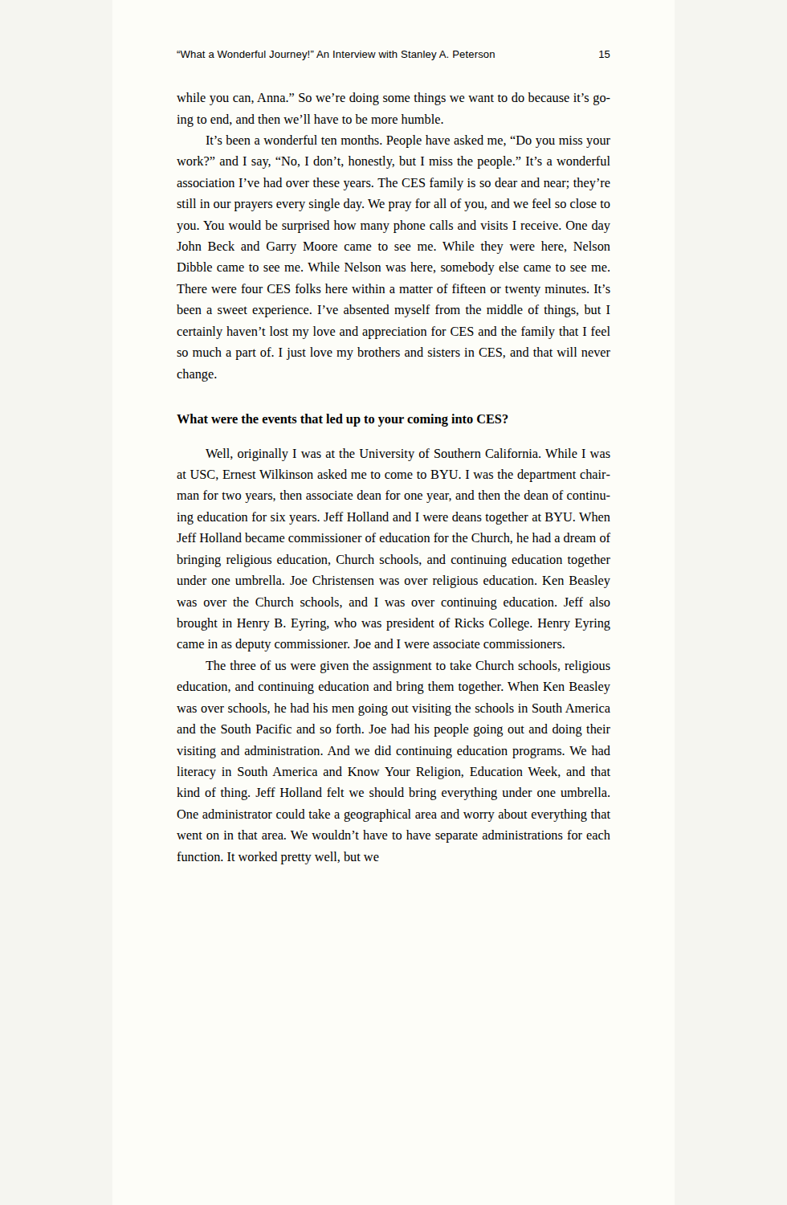“What a Wonderful Journey!” An Interview with Stanley A. Peterson 15
while you can, Anna.” So we’re doing some things we want to do because it’s going to end, and then we’ll have to be more humble.
It’s been a wonderful ten months. People have asked me, “Do you miss your work?” and I say, “No, I don’t, honestly, but I miss the people.” It’s a wonderful association I’ve had over these years. The CES family is so dear and near; they’re still in our prayers every single day. We pray for all of you, and we feel so close to you. You would be surprised how many phone calls and visits I receive. One day John Beck and Garry Moore came to see me. While they were here, Nelson Dibble came to see me. While Nelson was here, somebody else came to see me. There were four CES folks here within a matter of fifteen or twenty minutes. It’s been a sweet experience. I’ve absented myself from the middle of things, but I certainly haven’t lost my love and appreciation for CES and the family that I feel so much a part of. I just love my brothers and sisters in CES, and that will never change.
What were the events that led up to your coming into CES?
Well, originally I was at the University of Southern California. While I was at USC, Ernest Wilkinson asked me to come to BYU. I was the department chairman for two years, then associate dean for one year, and then the dean of continuing education for six years. Jeff Holland and I were deans together at BYU. When Jeff Holland became commissioner of education for the Church, he had a dream of bringing religious education, Church schools, and continuing education together under one umbrella. Joe Christensen was over religious education. Ken Beasley was over the Church schools, and I was over continuing education. Jeff also brought in Henry B. Eyring, who was president of Ricks College. Henry Eyring came in as deputy commissioner. Joe and I were associate commissioners.
The three of us were given the assignment to take Church schools, religious education, and continuing education and bring them together. When Ken Beasley was over schools, he had his men going out visiting the schools in South America and the South Pacific and so forth. Joe had his people going out and doing their visiting and administration. And we did continuing education programs. We had literacy in South America and Know Your Religion, Education Week, and that kind of thing. Jeff Holland felt we should bring everything under one umbrella. One administrator could take a geographical area and worry about everything that went on in that area. We wouldn’t have to have separate administrations for each function. It worked pretty well, but we